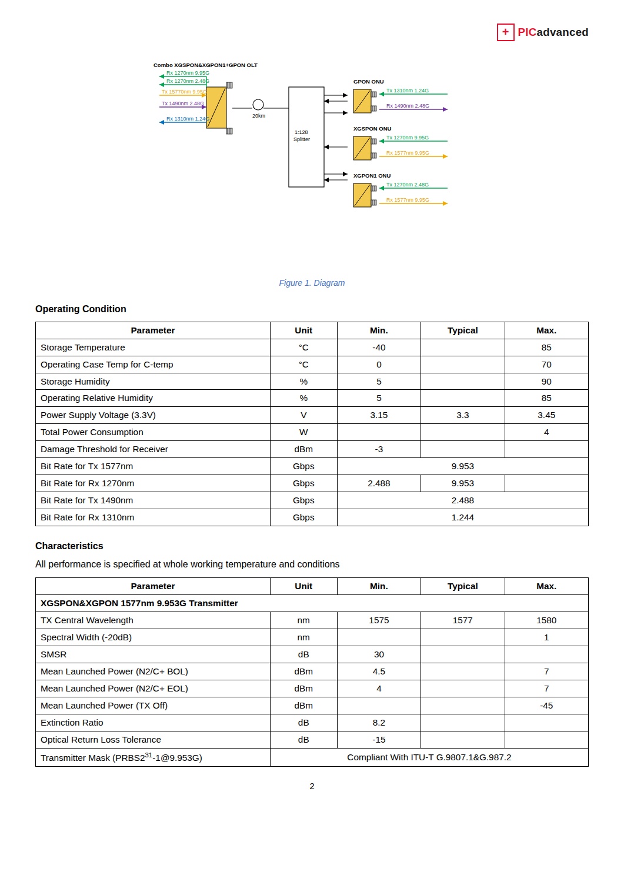+PIC advanced
Combo XGSPON&XGPON1+GPON OLT Rx 1270nm 9.95G Rx 1270nm 2.48G Tx 15770nm 9.95G Tx 1490nm 2.48G Rx 1310nm 1.24G 20km 1:128 Splitter GPON ONU Tx 1310nm 1.24G Rx 1490nm 2.48G XGSPON ONU Tx 1270nm 9.95G Rx 1577nm 9.95G XGPON1 ONU Tx 1270nm 2.48G Rx 1577nm 9.95G
Figure 1. Diagram
Operating Condition
| Parameter | Unit | Min. | Typical | Max. |
| --- | --- | --- | --- | --- |
| Storage Temperature | °C | -40 | | 85 |
| Operating Case Temp for C-temp | °C | 0 | | 70 |
| Storage Humidity | % | 5 | | 90 |
| Operating Relative Humidity | % | 5 | | 85 |
| Power Supply Voltage (3.3V) | V | 3.15 | 3.3 | 3.45 |
| Total Power Consumption | W | | | 4 |
| Damage Threshold for Receiver | dBm | -3 | | |
| Bit Rate for Tx 1577nm | Gbps | 9.953 |
| Bit Rate for Rx 1270nm | Gbps | 2.488 | 9.953 | |
| Bit Rate for Tx 1490nm | Gbps | 2.488 |
| Bit Rate for Rx 1310nm | Gbps | 1.244 |
Characteristics
All performance is specified at whole working temperature and conditions
| Parameter | Unit | Min. | Typical | Max. |
| --- | --- | --- | --- | --- |
| XGSPON&XGPON 1577nm 9.953G Transmitter |
| TX Central Wavelength | nm | 1575 | 1577 | 1580 |
| Spectral Width (-20dB) | nm | | | 1 |
| SMSR | dB | 30 | | |
| Mean Launched Power (N2/C+ BOL) | dBm | 4.5 | | 7 |
| Mean Launched Power (N2/C+ EOL) | dBm | 4 | | 7 |
| Mean Launched Power (TX Off) | dBm | | | -45 |
| Extinction Ratio | dB | 8.2 | | |
| Optical Return Loss Tolerance | dB | -15 | | |
| Transmitter Mask (PRBS2 31 -1@9.953G) | Compliant With ITU-T G.9807.1&G.987.2 |
2